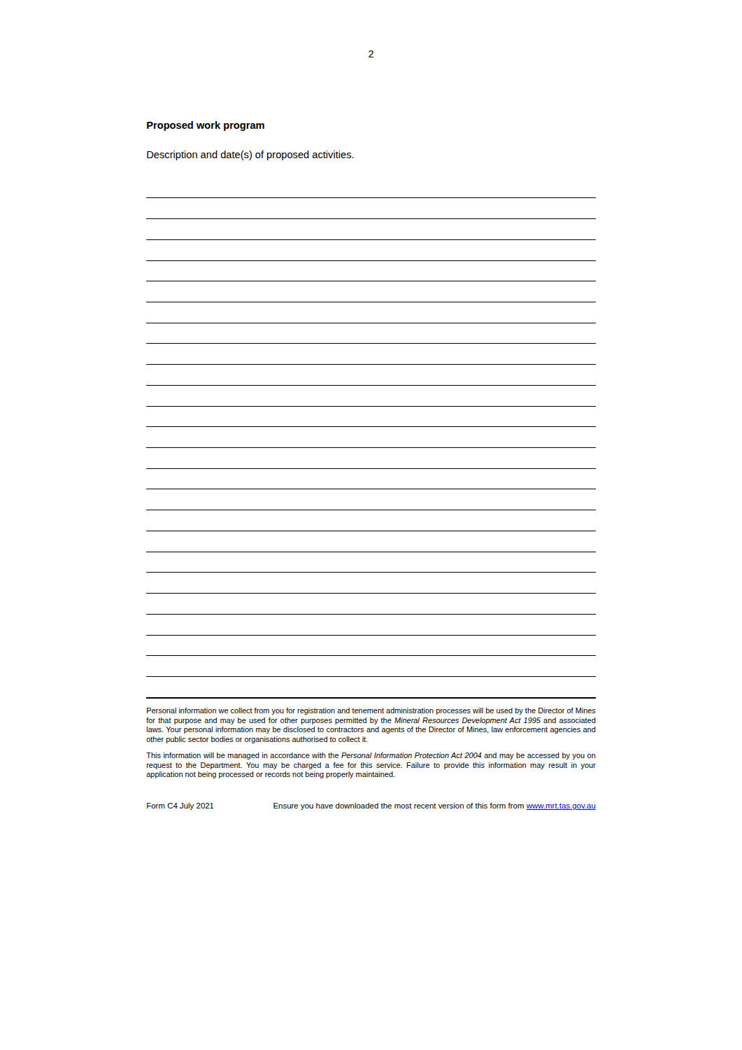2
Proposed work program
Description and date(s) of proposed activities.
Personal information we collect from you for registration and tenement administration processes will be used by the Director of Mines for that purpose and may be used for other purposes permitted by the Mineral Resources Development Act 1995 and associated laws. Your personal information may be disclosed to contractors and agents of the Director of Mines, law enforcement agencies and other public sector bodies or organisations authorised to collect it.
This information will be managed in accordance with the Personal Information Protection Act 2004 and may be accessed by you on request to the Department. You may be charged a fee for this service. Failure to provide this information may result in your application not being processed or records not being properly maintained.
Form C4 July 2021
Ensure you have downloaded the most recent version of this form from www.mrt.tas.gov.au